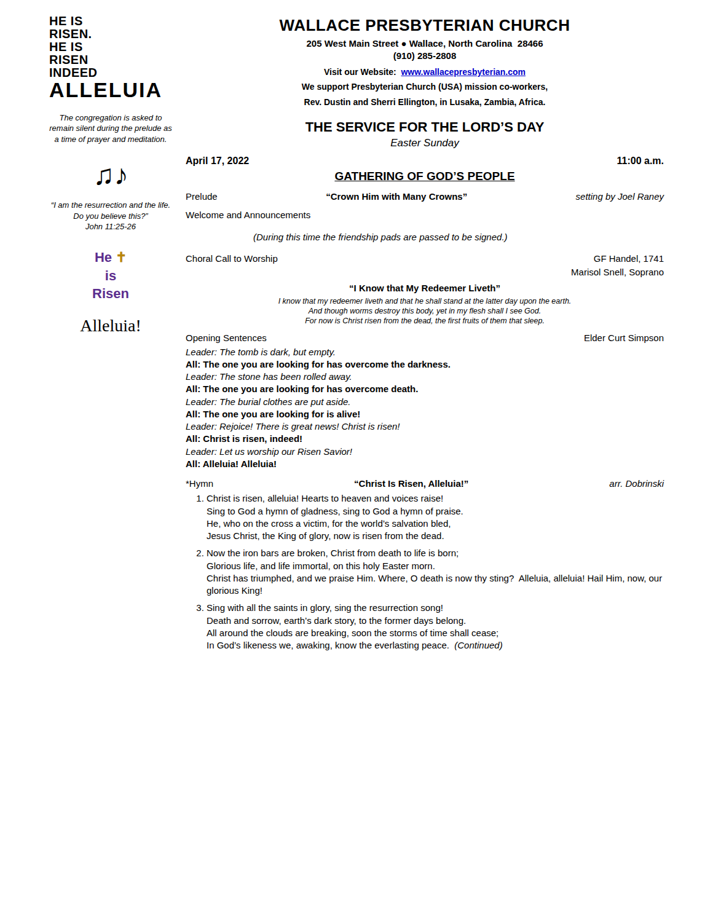HE IS
RISEN.
HE IS
RISEN
INDEED
ALLELUIA
The congregation is asked to remain silent during the prelude as a time of prayer and meditation.
♫♪
“I am the resurrection and the life. Do you believe this?”
John 11:25-26
He ✝
is
Risen
Alleluia!
WALLACE PRESBYTERIAN CHURCH
205 West Main Street ● Wallace, North Carolina 28466
(910) 285-2808
Visit our Website: www.wallacepresbyterian.com
We support Presbyterian Church (USA) mission co-workers,
Rev. Dustin and Sherri Ellington, in Lusaka, Zambia, Africa.
THE SERVICE FOR THE LORD’S DAY
Easter Sunday
April 17, 2022 11:00 a.m.
GATHERING OF GOD’S PEOPLE
Prelude “Crown Him with Many Crowns” setting by Joel Raney
Welcome and Announcements
(During this time the friendship pads are passed to be signed.)
Choral Call to Worship GF Handel, 1741
Marisol Snell, Soprano
“I Know that My Redeemer Liveth”
I know that my redeemer liveth and that he shall stand at the latter day upon the earth.
And though worms destroy this body, yet in my flesh shall I see God.
For now is Christ risen from the dead, the first fruits of them that sleep.
Opening Sentences Elder Curt Simpson
Leader: The tomb is dark, but empty.
All: The one you are looking for has overcome the darkness.
Leader: The stone has been rolled away.
All: The one you are looking for has overcome death.
Leader: The burial clothes are put aside.
All: The one you are looking for is alive!
Leader: Rejoice! There is great news! Christ is risen!
All: Christ is risen, indeed!
Leader: Let us worship our Risen Savior!
All: Alleluia! Alleluia!
*Hymn “Christ Is Risen, Alleluia!” arr. Dobrinski
Christ is risen, alleluia! Hearts to heaven and voices raise!
Sing to God a hymn of gladness, sing to God a hymn of praise.
He, who on the cross a victim, for the world’s salvation bled,
Jesus Christ, the King of glory, now is risen from the dead.
Now the iron bars are broken, Christ from death to life is born;
Glorious life, and life immortal, on this holy Easter morn.
Christ has triumphed, and we praise Him. Where, O death is now thy sting? Alleluia, alleluia! Hail Him, now, our glorious King!
Sing with all the saints in glory, sing the resurrection song!
Death and sorrow, earth’s dark story, to the former days belong.
All around the clouds are breaking, soon the storms of time shall cease;
In God’s likeness we, awaking, know the everlasting peace. (Continued)